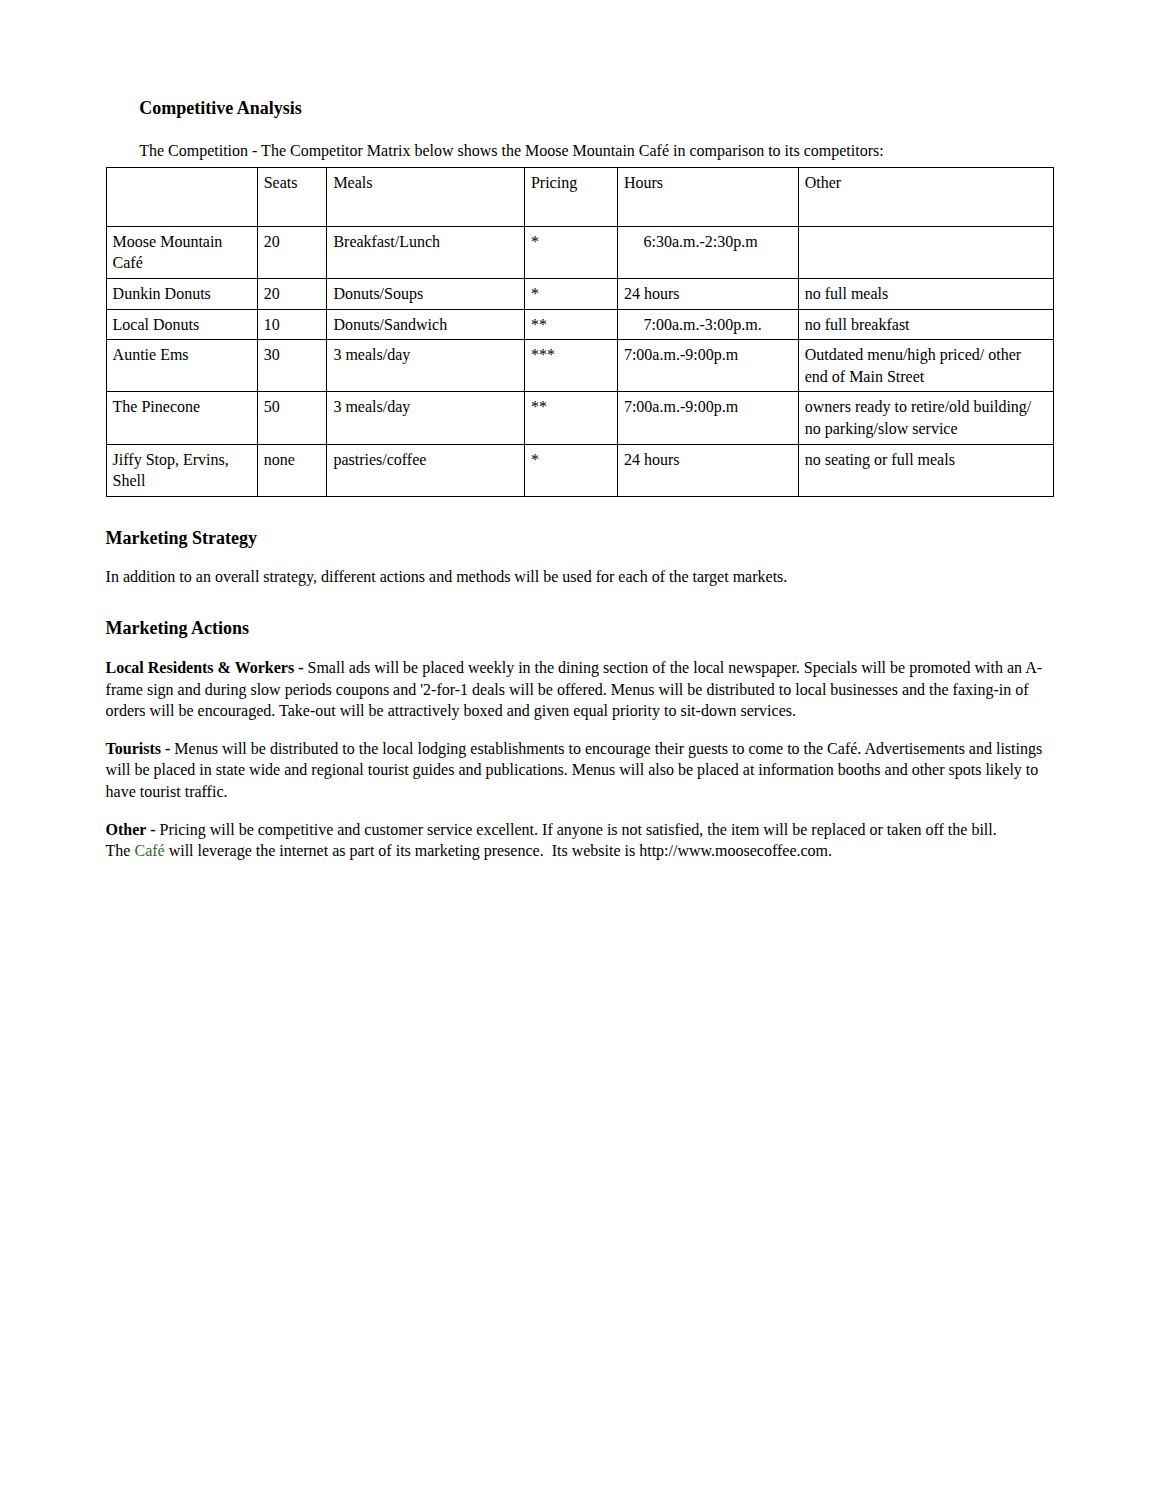Competitive Analysis
The Competition - The Competitor Matrix below shows the Moose Mountain Café in comparison to its competitors:
| | Seats | Meals | Pricing | Hours | Other |
| --- | --- | --- | --- | --- | --- |
| Moose Mountain Café | 20 | Breakfast/Lunch | * | 6:30a.m.-2:30p.m | |
| Dunkin Donuts | 20 | Donuts/Soups | * | 24 hours | no full meals |
| Local Donuts | 10 | Donuts/Sandwich | ** | 7:00a.m.-3:00p.m. | no full breakfast |
| Auntie Ems | 30 | 3 meals/day | *** | 7:00a.m.-9:00p.m | Outdated menu/high priced/ other end of Main Street |
| The Pinecone | 50 | 3 meals/day | ** | 7:00a.m.-9:00p.m | owners ready to retire/old building/ no parking/slow service |
| Jiffy Stop, Ervins, Shell | none | pastries/coffee | * | 24 hours | no seating or full meals |
Marketing Strategy
In addition to an overall strategy, different actions and methods will be used for each of the target markets.
Marketing Actions
Local Residents & Workers - Small ads will be placed weekly in the dining section of the local newspaper. Specials will be promoted with an A-frame sign and during slow periods coupons and '2-for-1 deals will be offered. Menus will be distributed to local businesses and the faxing-in of orders will be encouraged. Take-out will be attractively boxed and given equal priority to sit-down services.
Tourists - Menus will be distributed to the local lodging establishments to encourage their guests to come to the Café. Advertisements and listings will be placed in state wide and regional tourist guides and publications. Menus will also be placed at information booths and other spots likely to have tourist traffic.
Other - Pricing will be competitive and customer service excellent. If anyone is not satisfied, the item will be replaced or taken off the bill.
The Café will leverage the internet as part of its marketing presence. Its website is http://www.moosecoffee.com.